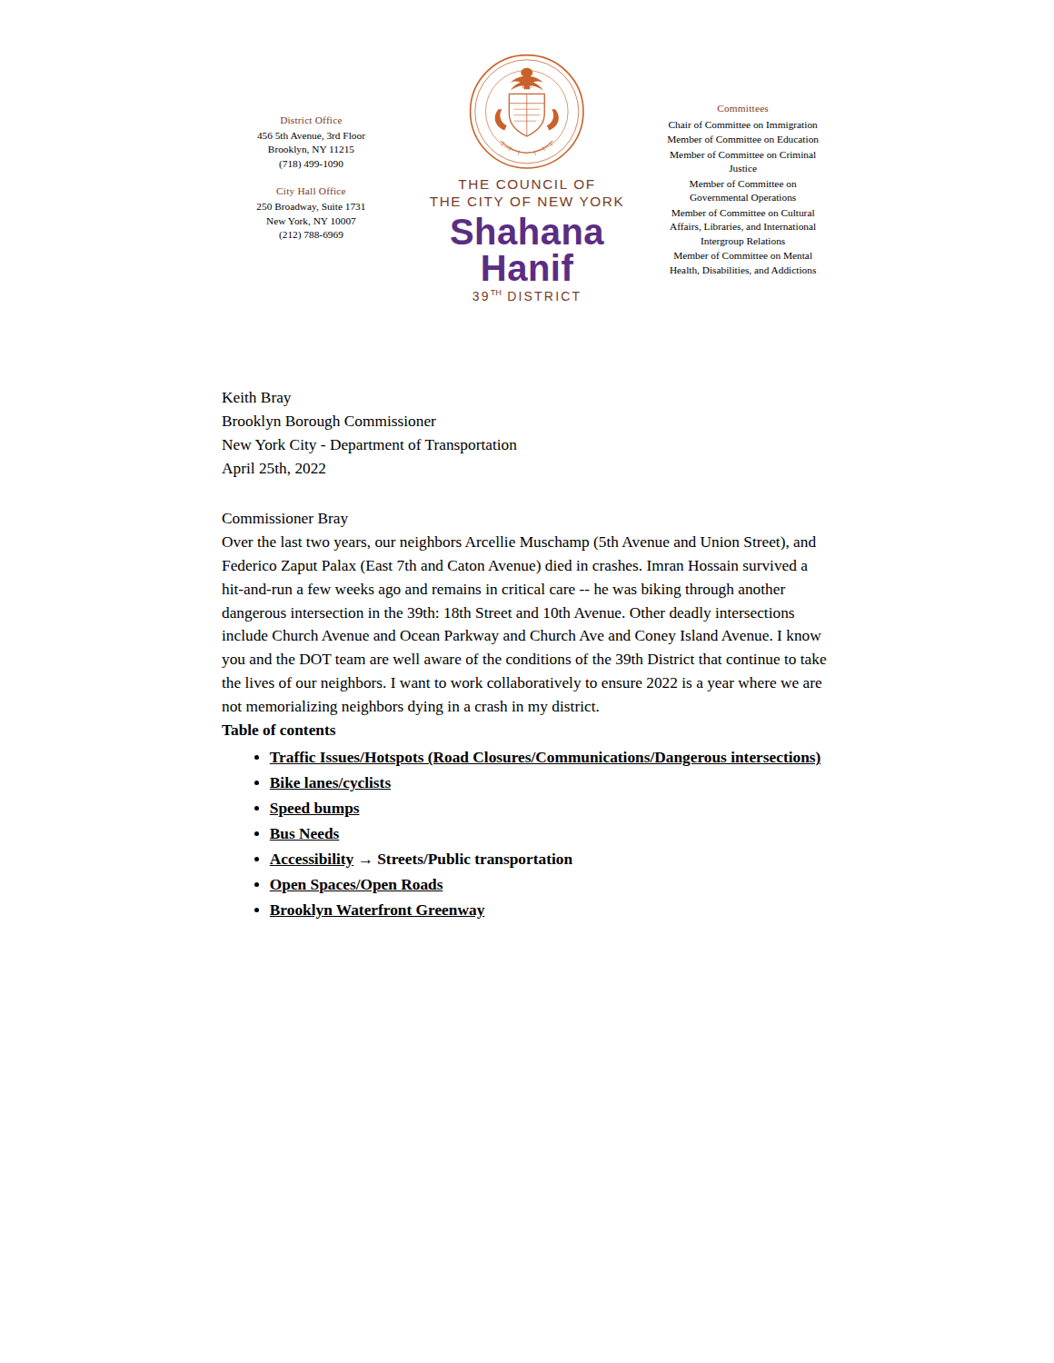District Office
456 5th Avenue, 3rd Floor
Brooklyn, NY 11215
(718) 499-1090
City Hall Office
250 Broadway, Suite 1731
New York, NY 10007
(212) 788-6969
1625
THE COUNCIL OF
THE CITY OF NEW YORK
Shahana Hanif
39TH DISTRICT
Committees
Chair of Committee on Immigration
Member of Committee on Education
Member of Committee on Criminal
Justice
Member of Committee on
Governmental Operations
Member of Committee on Cultural
Affairs, Libraries, and International
Intergroup Relations
Member of Committee on Mental
Health, Disabilities, and Addictions
Keith Bray
Brooklyn Borough Commissioner
New York City - Department of Transportation
April 25th, 2022
Commissioner Bray
Over the last two years, our neighbors Arcellie Muschamp (5th Avenue and Union Street), and Federico Zaput Palax (East 7th and Caton Avenue) died in crashes. Imran Hossain survived a hit-and-run a few weeks ago and remains in critical care -- he was biking through another dangerous intersection in the 39th: 18th Street and 10th Avenue. Other deadly intersections include Church Avenue and Ocean Parkway and Church Ave and Coney Island Avenue. I know you and the DOT team are well aware of the conditions of the 39th District that continue to take the lives of our neighbors. I want to work collaboratively to ensure 2022 is a year where we are not memorializing neighbors dying in a crash in my district.
Table of contents
Traffic Issues/Hotspots (Road Closures/Communications/Dangerous intersections)
Bike lanes/cyclists
Speed bumps
Bus Needs
Accessibility → Streets/Public transportation
Open Spaces/Open Roads
Brooklyn Waterfront Greenway